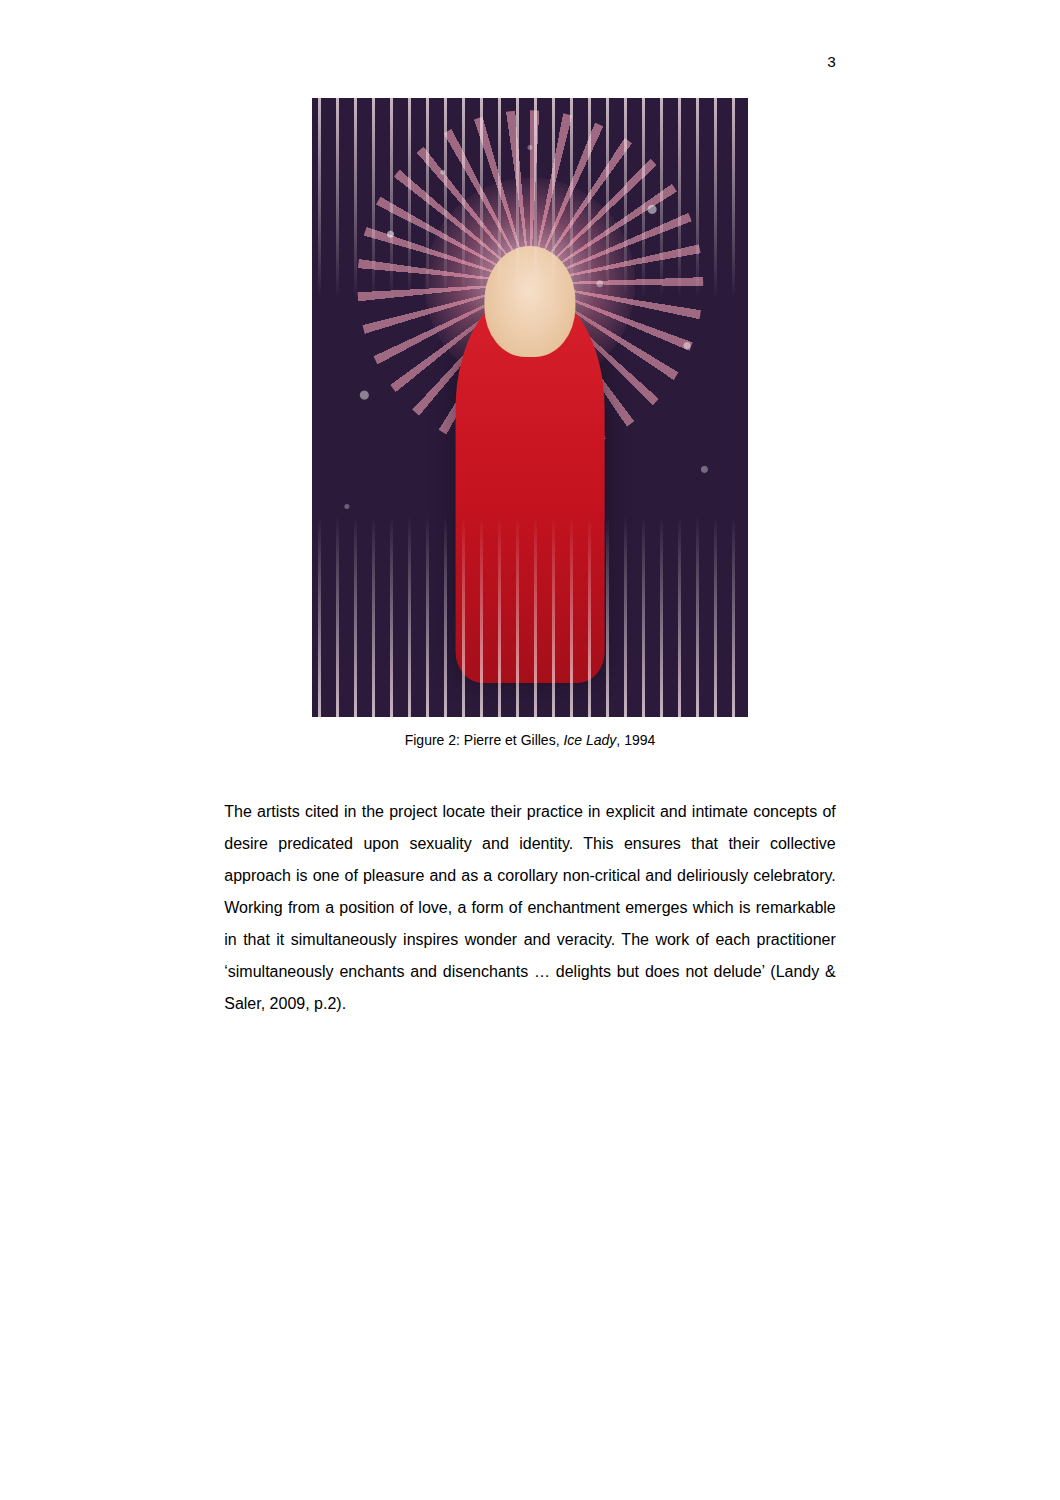3
Figure 2: Pierre et Gilles, Ice Lady, 1994
The artists cited in the project locate their practice in explicit and intimate concepts of desire predicated upon sexuality and identity. This ensures that their collective approach is one of pleasure and as a corollary non-critical and deliriously celebratory. Working from a position of love, a form of enchantment emerges which is remarkable in that it simultaneously inspires wonder and veracity. The work of each practitioner ‘simultaneously enchants and disenchants … delights but does not delude’ (Landy & Saler, 2009, p.2).